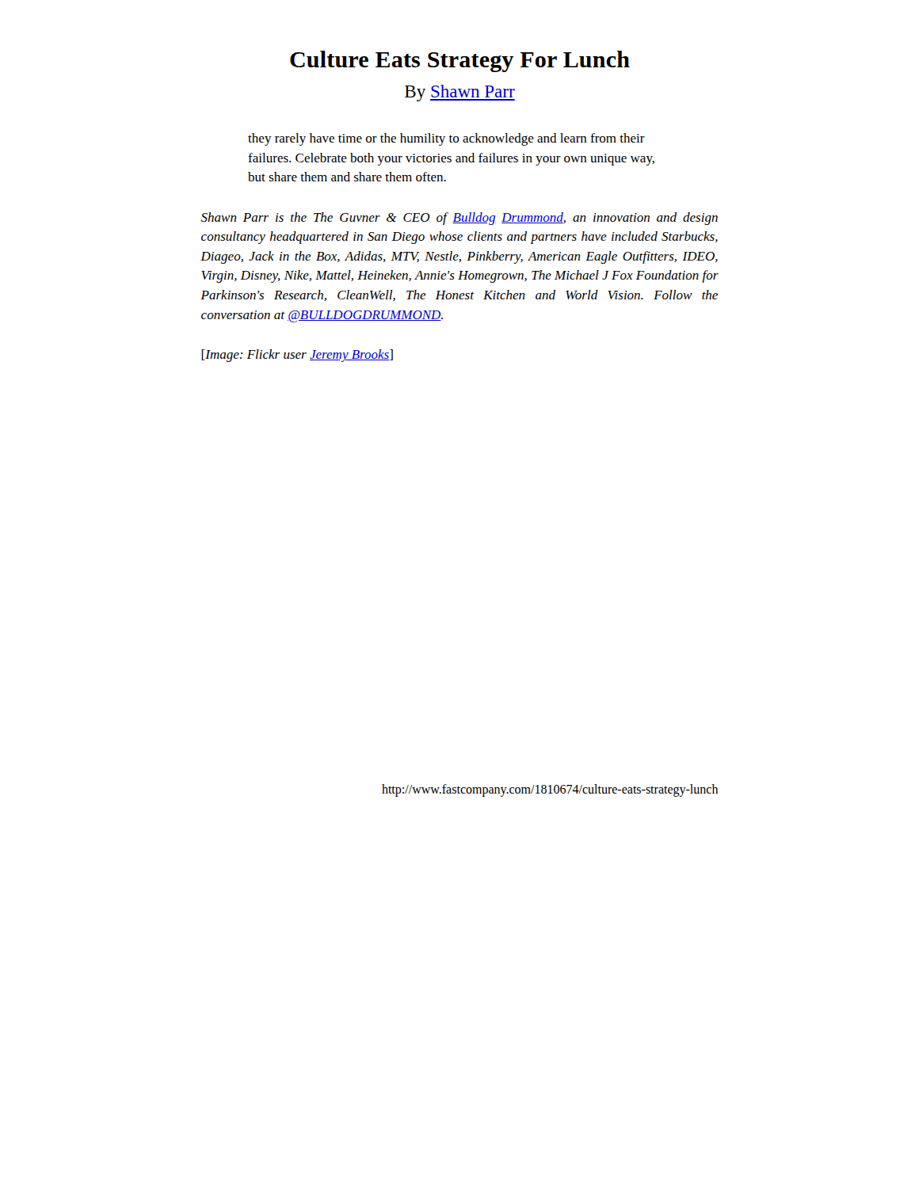Culture Eats Strategy For Lunch
By Shawn Parr
they rarely have time or the humility to acknowledge and learn from their failures. Celebrate both your victories and failures in your own unique way, but share them and share them often.
Shawn Parr is the The Guvner & CEO of Bulldog Drummond, an innovation and design consultancy headquartered in San Diego whose clients and partners have included Starbucks, Diageo, Jack in the Box, Adidas, MTV, Nestle, Pinkberry, American Eagle Outfitters, IDEO, Virgin, Disney, Nike, Mattel, Heineken, Annie's Homegrown, The Michael J Fox Foundation for Parkinson's Research, CleanWell, The Honest Kitchen and World Vision. Follow the conversation at @BULLDOGDRUMMOND.
[Image: Flickr user Jeremy Brooks]
http://www.fastcompany.com/1810674/culture-eats-strategy-lunch